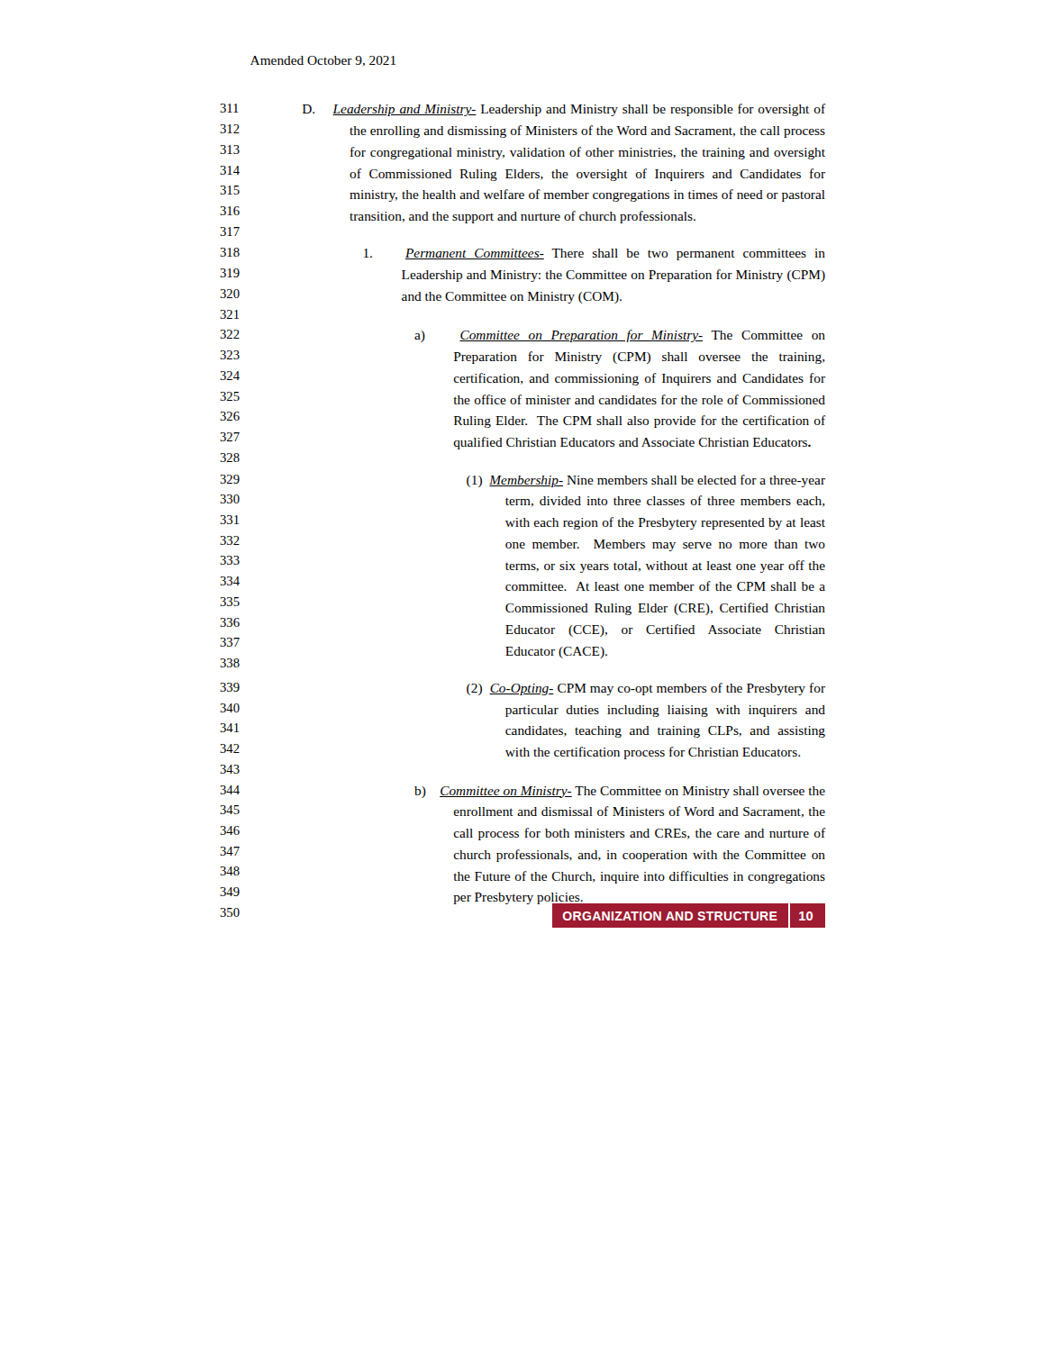Amended October 9, 2021
| 311 312 313 314 315 316 317 | D. Leadership and Ministry- Leadership and Ministry shall be responsible for oversight of the enrolling and dismissing of Ministers of the Word and Sacrament, the call process for congregational ministry, validation of other ministries, the training and oversight of Commissioned Ruling Elders, the oversight of Inquirers and Candidates for ministry, the health and welfare of member congregations in times of need or pastoral transition, and the support and nurture of church professionals. |
| 318 319 320 321 | 1. Permanent Committees- There shall be two permanent committees in Leadership and Ministry: the Committee on Preparation for Ministry (CPM) and the Committee on Ministry (COM). |
| 322 323 324 325 326 327 328 | a) Committee on Preparation for Ministry- The Committee on Preparation for Ministry (CPM) shall oversee the training, certification, and commissioning of Inquirers and Candidates for the office of minister and candidates for the role of Commissioned Ruling Elder. The CPM shall also provide for the certification of qualified Christian Educators and Associate Christian Educators . |
| 329 330 331 332 333 334 335 336 337 338 | (1) Membership- Nine members shall be elected for a three-year term, divided into three classes of three members each, with each region of the Presbytery represented by at least one member. Members may serve no more than two terms, or six years total, without at least one year off the committee. At least one member of the CPM shall be a Commissioned Ruling Elder (CRE), Certified Christian Educator (CCE), or Certified Associate Christian Educator (CACE). |
| 339 340 341 342 343 | (2) Co-Opting- CPM may co-opt members of the Presbytery for particular duties including liaising with inquirers and candidates, teaching and training CLPs, and assisting with the certification process for Christian Educators. |
| 344 345 346 347 348 349 350 | b) Committee on Ministry- The Committee on Ministry shall oversee the enrollment and dismissal of Ministers of Word and Sacrament, the call process for both ministers and CREs, the care and nurture of church professionals, and, in cooperation with the Committee on the Future of the Church, inquire into difficulties in congregations per Presbytery policies. |
ORGANIZATION AND STRUCTURE
10